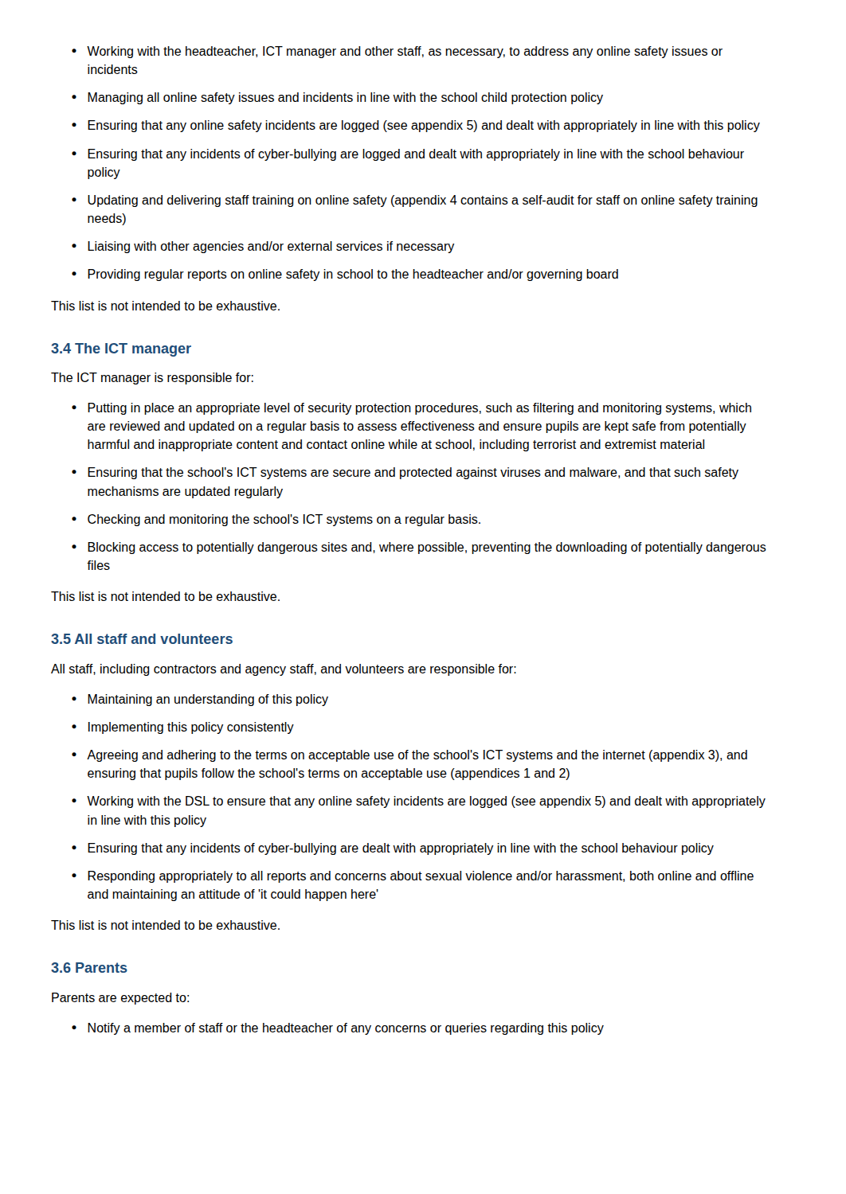Working with the headteacher, ICT manager and other staff, as necessary, to address any online safety issues or incidents
Managing all online safety issues and incidents in line with the school child protection policy
Ensuring that any online safety incidents are logged (see appendix 5) and dealt with appropriately in line with this policy
Ensuring that any incidents of cyber-bullying are logged and dealt with appropriately in line with the school behaviour policy
Updating and delivering staff training on online safety (appendix 4 contains a self-audit for staff on online safety training needs)
Liaising with other agencies and/or external services if necessary
Providing regular reports on online safety in school to the headteacher and/or governing board
This list is not intended to be exhaustive.
3.4 The ICT manager
The ICT manager is responsible for:
Putting in place an appropriate level of security protection procedures, such as filtering and monitoring systems, which are reviewed and updated on a regular basis to assess effectiveness and ensure pupils are kept safe from potentially harmful and inappropriate content and contact online while at school, including terrorist and extremist material
Ensuring that the school's ICT systems are secure and protected against viruses and malware, and that such safety mechanisms are updated regularly
Checking and monitoring the school's ICT systems on a regular basis.
Blocking access to potentially dangerous sites and, where possible, preventing the downloading of potentially dangerous files
This list is not intended to be exhaustive.
3.5 All staff and volunteers
All staff, including contractors and agency staff, and volunteers are responsible for:
Maintaining an understanding of this policy
Implementing this policy consistently
Agreeing and adhering to the terms on acceptable use of the school's ICT systems and the internet (appendix 3), and ensuring that pupils follow the school's terms on acceptable use (appendices 1 and 2)
Working with the DSL to ensure that any online safety incidents are logged (see appendix 5) and dealt with appropriately in line with this policy
Ensuring that any incidents of cyber-bullying are dealt with appropriately in line with the school behaviour policy
Responding appropriately to all reports and concerns about sexual violence and/or harassment, both online and offline and maintaining an attitude of 'it could happen here'
This list is not intended to be exhaustive.
3.6 Parents
Parents are expected to:
Notify a member of staff or the headteacher of any concerns or queries regarding this policy